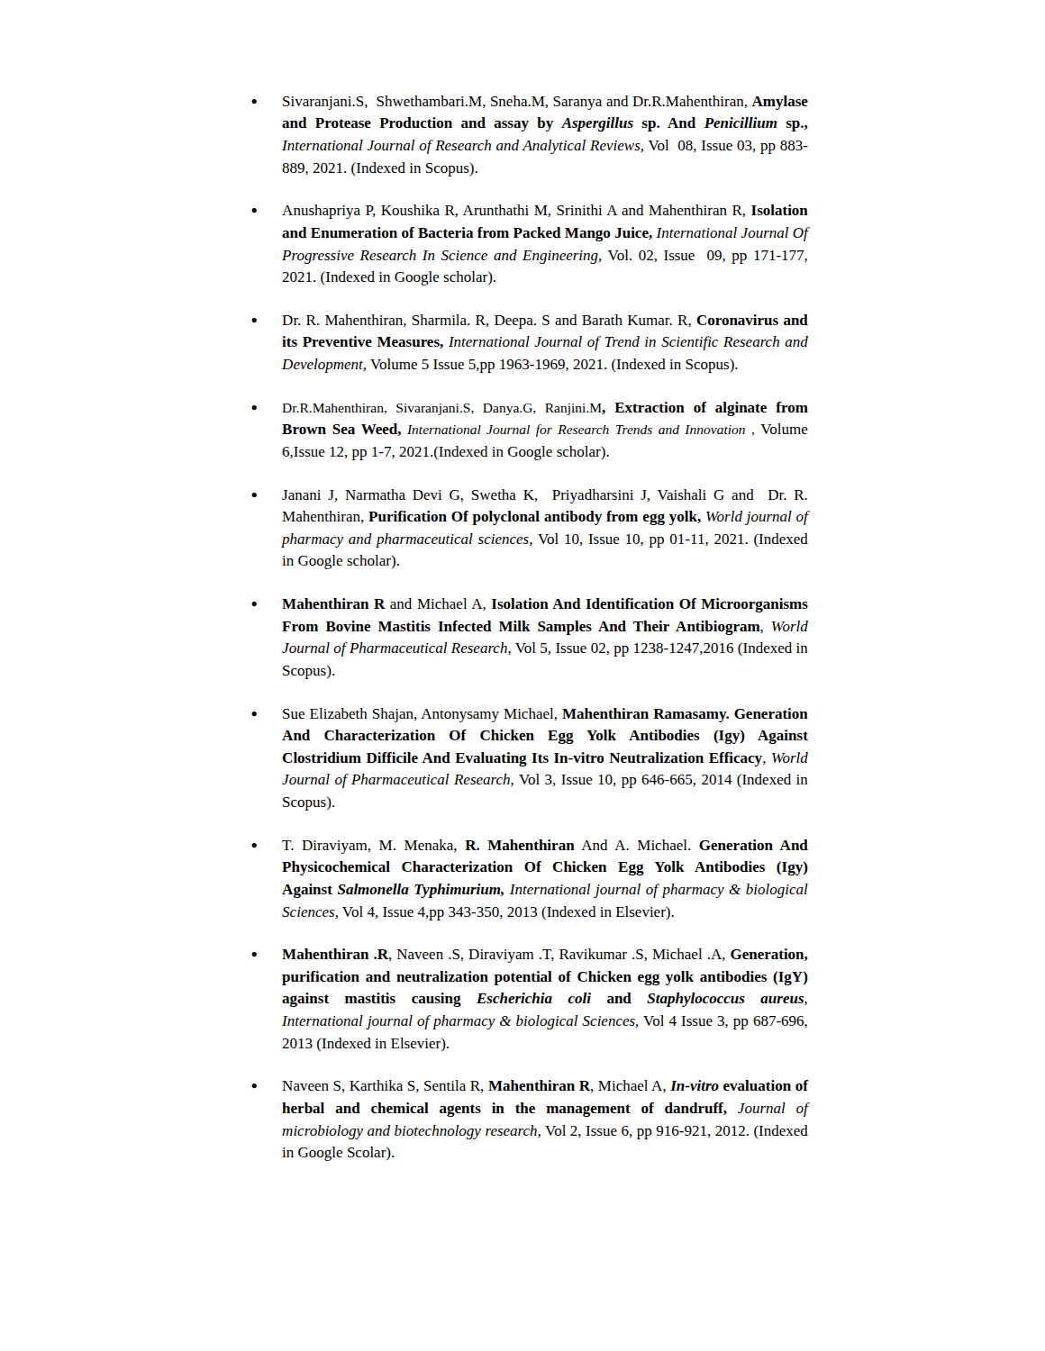Sivaranjani.S, Shwethambari.M, Sneha.M, Saranya and Dr.R.Mahenthiran, Amylase and Protease Production and assay by Aspergillus sp. And Penicillium sp., International Journal of Research and Analytical Reviews, Vol 08, Issue 03, pp 883-889, 2021. (Indexed in Scopus).
Anushapriya P, Koushika R, Arunthathi M, Srinithi A and Mahenthiran R, Isolation and Enumeration of Bacteria from Packed Mango Juice, International Journal Of Progressive Research In Science and Engineering, Vol. 02, Issue 09, pp 171-177, 2021. (Indexed in Google scholar).
Dr. R. Mahenthiran, Sharmila. R, Deepa. S and Barath Kumar. R, Coronavirus and its Preventive Measures, International Journal of Trend in Scientific Research and Development, Volume 5 Issue 5,pp 1963-1969, 2021. (Indexed in Scopus).
Dr.R.Mahenthiran, Sivaranjani.S, Danya.G, Ranjini.M, Extraction of alginate from Brown Sea Weed, International Journal for Research Trends and Innovation , Volume 6,Issue 12, pp 1-7, 2021.(Indexed in Google scholar).
Janani J, Narmatha Devi G, Swetha K, Priyadharsini J, Vaishali G and Dr. R. Mahenthiran, Purification Of polyclonal antibody from egg yolk, World journal of pharmacy and pharmaceutical sciences, Vol 10, Issue 10, pp 01-11, 2021. (Indexed in Google scholar).
Mahenthiran R and Michael A, Isolation And Identification Of Microorganisms From Bovine Mastitis Infected Milk Samples And Their Antibiogram, World Journal of Pharmaceutical Research, Vol 5, Issue 02, pp 1238-1247,2016 (Indexed in Scopus).
Sue Elizabeth Shajan, Antonysamy Michael, Mahenthiran Ramasamy. Generation And Characterization Of Chicken Egg Yolk Antibodies (Igy) Against Clostridium Difficile And Evaluating Its In-vitro Neutralization Efficacy, World Journal of Pharmaceutical Research, Vol 3, Issue 10, pp 646-665, 2014 (Indexed in Scopus).
T. Diraviyam, M. Menaka, R. Mahenthiran And A. Michael. Generation And Physicochemical Characterization Of Chicken Egg Yolk Antibodies (Igy) Against Salmonella Typhimurium, International journal of pharmacy & biological Sciences, Vol 4, Issue 4,pp 343-350, 2013 (Indexed in Elsevier).
Mahenthiran .R, Naveen .S, Diraviyam .T, Ravikumar .S, Michael .A, Generation, purification and neutralization potential of Chicken egg yolk antibodies (IgY) against mastitis causing Escherichia coli and Staphylococcus aureus, International journal of pharmacy & biological Sciences, Vol 4 Issue 3, pp 687-696, 2013 (Indexed in Elsevier).
Naveen S, Karthika S, Sentila R, Mahenthiran R, Michael A, In-vitro evaluation of herbal and chemical agents in the management of dandruff, Journal of microbiology and biotechnology research, Vol 2, Issue 6, pp 916-921, 2012. (Indexed in Google Scolar).